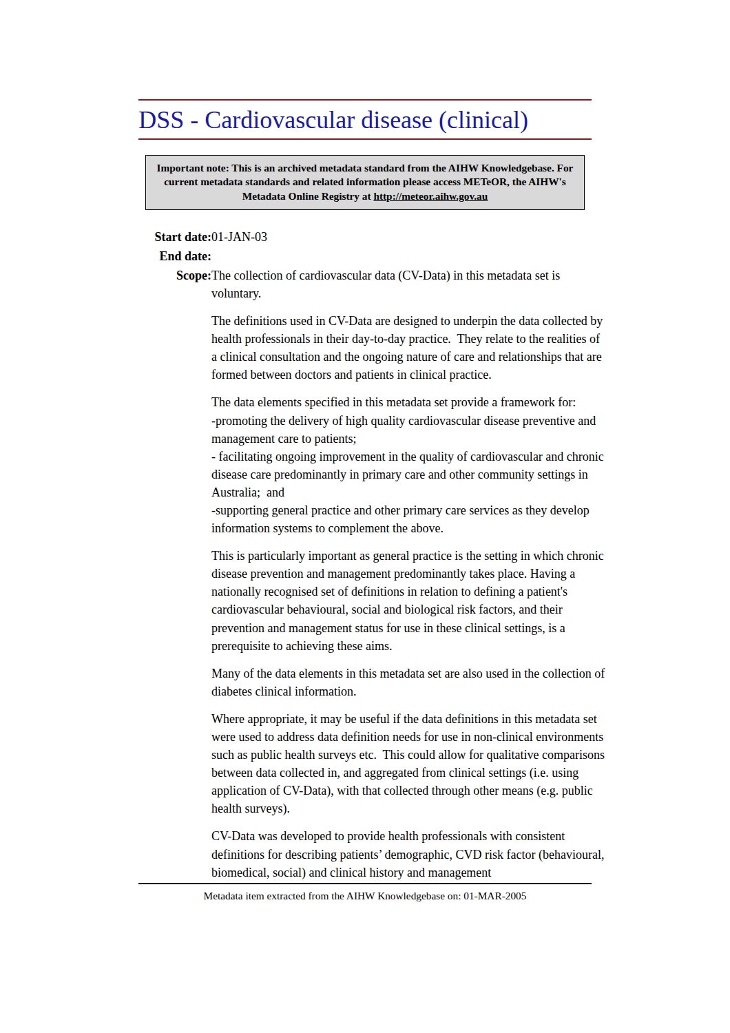DSS - Cardiovascular disease (clinical)
Important note: This is an archived metadata standard from the AIHW Knowledgebase. For current metadata standards and related information please access METeOR, the AIHW's Metadata Online Registry at http://meteor.aihw.gov.au
| Start date: | 01-JAN-03 |
| End date: | |
| Scope: | The collection of cardiovascular data (CV-Data) in this metadata set is voluntary. The definitions used in CV-Data are designed to underpin the data collected by health professionals in their day-to-day practice. They relate to the realities of a clinical consultation and the ongoing nature of care and relationships that are formed between doctors and patients in clinical practice. The data elements specified in this metadata set provide a framework for: -promoting the delivery of high quality cardiovascular disease preventive and management care to patients; - facilitating ongoing improvement in the quality of cardiovascular and chronic disease care predominantly in primary care and other community settings in Australia; and -supporting general practice and other primary care services as they develop information systems to complement the above. This is particularly important as general practice is the setting in which chronic disease prevention and management predominantly takes place. Having a nationally recognised set of definitions in relation to defining a patient's cardiovascular behavioural, social and biological risk factors, and their prevention and management status for use in these clinical settings, is a prerequisite to achieving these aims. Many of the data elements in this metadata set are also used in the collection of diabetes clinical information. Where appropriate, it may be useful if the data definitions in this metadata set were used to address data definition needs for use in non-clinical environments such as public health surveys etc. This could allow for qualitative comparisons between data collected in, and aggregated from clinical settings (i.e. using application of CV-Data), with that collected through other means (e.g. public health surveys). CV-Data was developed to provide health professionals with consistent definitions for describing patients’ demographic, CVD risk factor (behavioural, biomedical, social) and clinical history and management |
Metadata item extracted from the AIHW Knowledgebase on: 01-MAR-2005